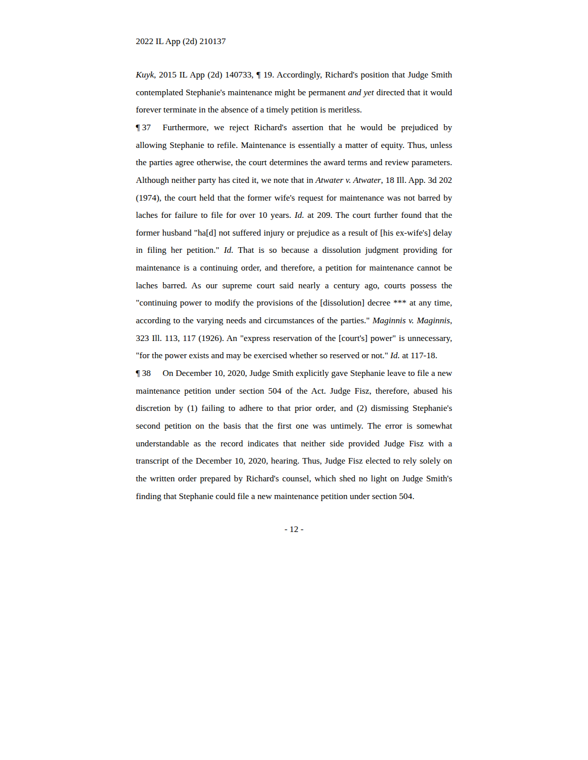2022 IL App (2d) 210137
Kuyk, 2015 IL App (2d) 140733, ¶ 19. Accordingly, Richard's position that Judge Smith contemplated Stephanie's maintenance might be permanent and yet directed that it would forever terminate in the absence of a timely petition is meritless.
¶ 37 Furthermore, we reject Richard's assertion that he would be prejudiced by allowing Stephanie to refile. Maintenance is essentially a matter of equity. Thus, unless the parties agree otherwise, the court determines the award terms and review parameters. Although neither party has cited it, we note that in Atwater v. Atwater, 18 Ill. App. 3d 202 (1974), the court held that the former wife's request for maintenance was not barred by laches for failure to file for over 10 years. Id. at 209. The court further found that the former husband "ha[d] not suffered injury or prejudice as a result of [his ex-wife's] delay in filing her petition." Id. That is so because a dissolution judgment providing for maintenance is a continuing order, and therefore, a petition for maintenance cannot be laches barred. As our supreme court said nearly a century ago, courts possess the "continuing power to modify the provisions of the [dissolution] decree *** at any time, according to the varying needs and circumstances of the parties." Maginnis v. Maginnis, 323 Ill. 113, 117 (1926). An "express reservation of the [court's] power" is unnecessary, "for the power exists and may be exercised whether so reserved or not." Id. at 117-18.
¶ 38 On December 10, 2020, Judge Smith explicitly gave Stephanie leave to file a new maintenance petition under section 504 of the Act. Judge Fisz, therefore, abused his discretion by (1) failing to adhere to that prior order, and (2) dismissing Stephanie's second petition on the basis that the first one was untimely. The error is somewhat understandable as the record indicates that neither side provided Judge Fisz with a transcript of the December 10, 2020, hearing. Thus, Judge Fisz elected to rely solely on the written order prepared by Richard's counsel, which shed no light on Judge Smith's finding that Stephanie could file a new maintenance petition under section 504.
- 12 -